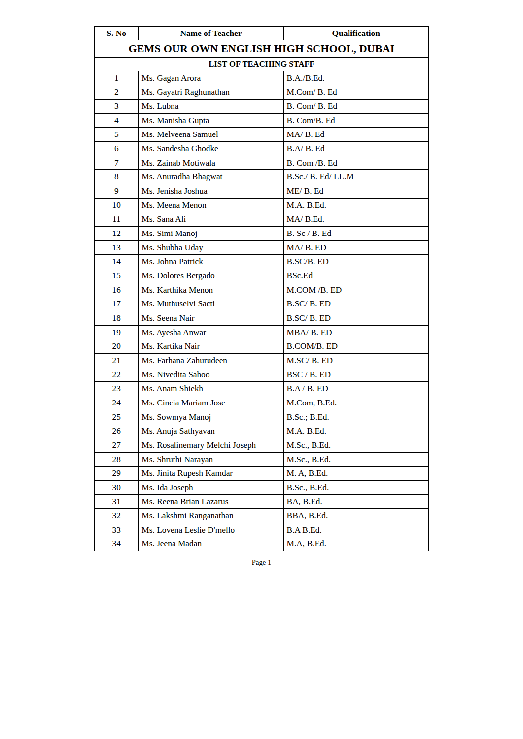| GEMS OUR OWN ENGLISH HIGH SCHOOL, DUBAI |
| LIST OF TEACHING STAFF |
| S. No | Name of Teacher | Qualification |
| 1 | Ms. Gagan Arora | B.A./B.Ed. |
| 2 | Ms. Gayatri Raghunathan | M.Com/ B. Ed |
| 3 | Ms. Lubna | B. Com/ B. Ed |
| 4 | Ms. Manisha Gupta | B. Com/B. Ed |
| 5 | Ms. Melveena Samuel | MA/ B. Ed |
| 6 | Ms. Sandesha Ghodke | B.A/ B. Ed |
| 7 | Ms. Zainab Motiwala | B. Com /B. Ed |
| 8 | Ms. Anuradha Bhagwat | B.Sc./ B. Ed/ LL.M |
| 9 | Ms. Jenisha Joshua | ME/ B. Ed |
| 10 | Ms. Meena Menon | M.A. B.Ed. |
| 11 | Ms. Sana Ali | MA/ B.Ed. |
| 12 | Ms. Simi Manoj | B. Sc / B. Ed |
| 13 | Ms. Shubha Uday | MA/ B. ED |
| 14 | Ms. Johna Patrick | B.SC/B. ED |
| 15 | Ms. Dolores Bergado | BSc.Ed |
| 16 | Ms. Karthika Menon | M.COM /B. ED |
| 17 | Ms. Muthuselvi Sacti | B.SC/ B. ED |
| 18 | Ms. Seena Nair | B.SC/ B. ED |
| 19 | Ms. Ayesha Anwar | MBA/ B. ED |
| 20 | Ms. Kartika Nair | B.COM/B. ED |
| 21 | Ms. Farhana Zahurudeen | M.SC/ B. ED |
| 22 | Ms. Nivedita Sahoo | BSC / B. ED |
| 23 | Ms. Anam Shiekh | B.A / B. ED |
| 24 | Ms. Cincia Mariam Jose | M.Com, B.Ed. |
| 25 | Ms. Sowmya Manoj | B.Sc.; B.Ed. |
| 26 | Ms. Anuja Sathyavan | M.A. B.Ed. |
| 27 | Ms. Rosalinemary Melchi Joseph | M.Sc., B.Ed. |
| 28 | Ms. Shruthi Narayan | M.Sc., B.Ed. |
| 29 | Ms. Jinita Rupesh Kamdar | M. A, B.Ed. |
| 30 | Ms. Ida Joseph | B.Sc., B.Ed. |
| 31 | Ms. Reena Brian Lazarus | BA, B.Ed. |
| 32 | Ms. Lakshmi Ranganathan | BBA, B.Ed. |
| 33 | Ms. Lovena Leslie D'mello | B.A B.Ed. |
| 34 | Ms. Jeena Madan | M.A, B.Ed. |
Page 1